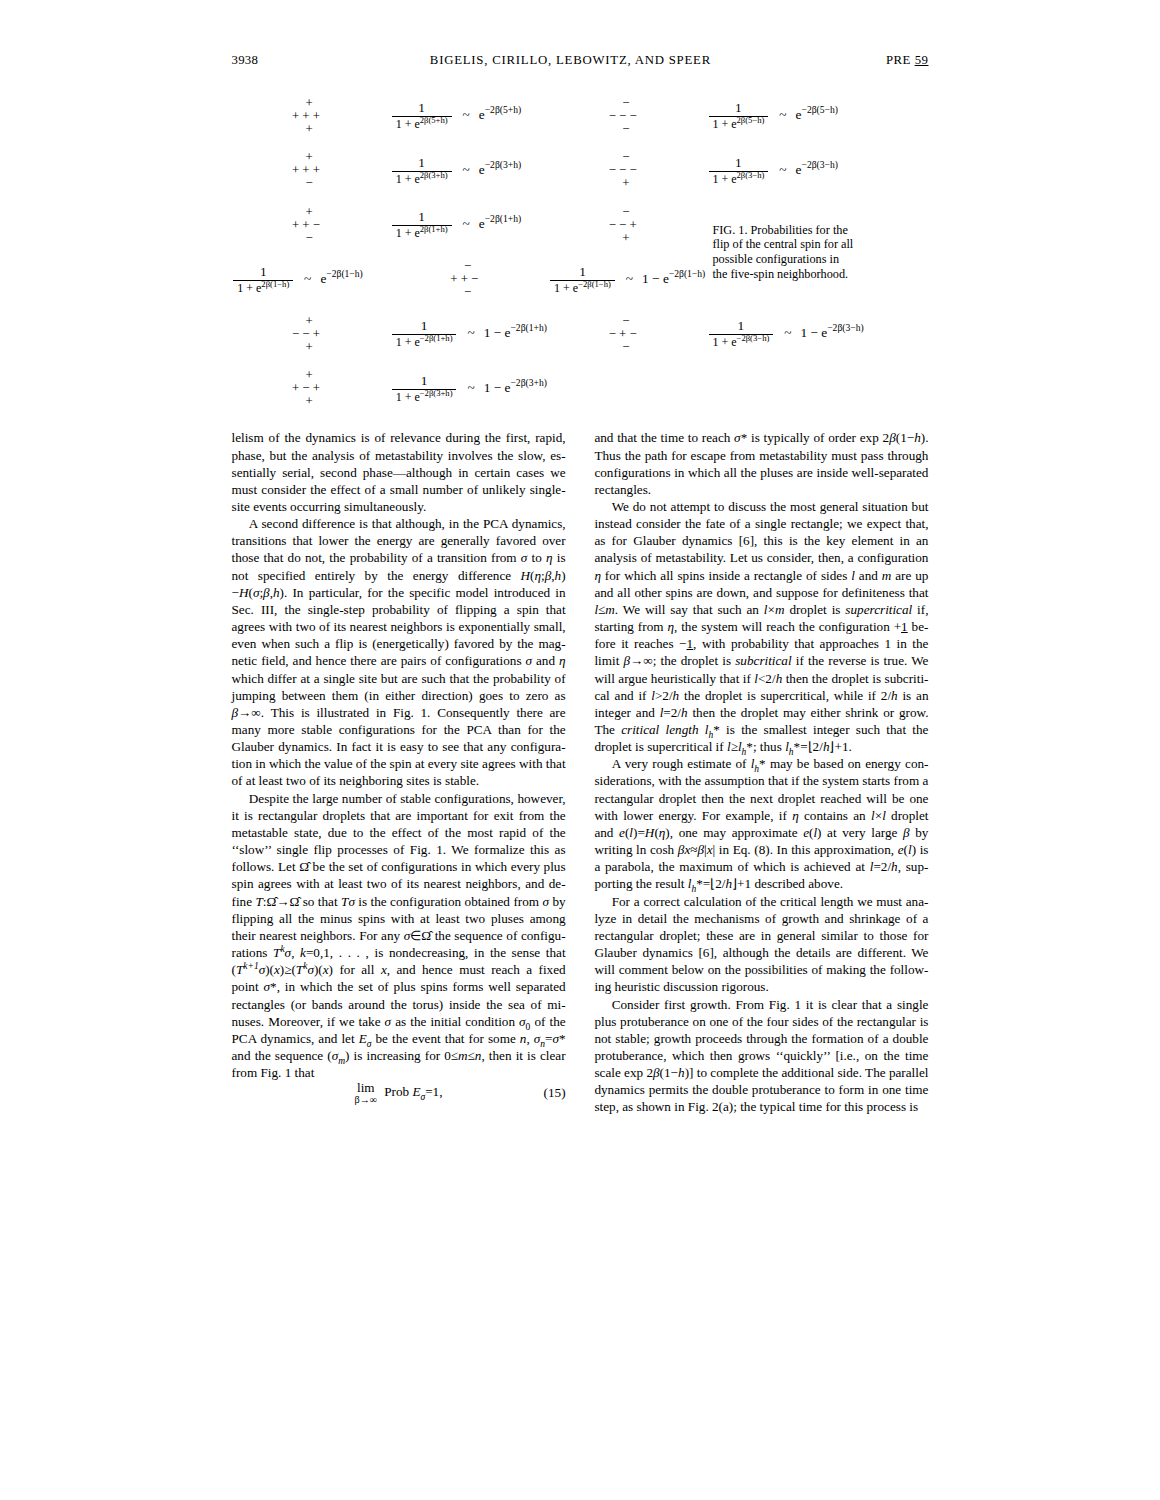3938
BIGELIS, CIRILLO, LEBOWITZ, AND SPEER
PRE 59
+ + + + +
11 + e2β(5+h) ~ e−2β(5+h)
− − − − −
11 + e2β(5−h) ~ e−2β(5−h)
+ + + + −
11 + e2β(3+h) ~ e−2β(3+h)
− − − − +
11 + e2β(3−h) ~ e−2β(3−h)
+ + + − −
11 + e2β(1+h) ~ e−2β(1+h)
− − − + +
11 + e2β(1−h) ~ e−2β(1−h)
FIG. 1. Probabilities for the flip of the central spin for all possible configurations in the five-spin neighborhood.
− + + − −
11 + e−2β(1−h) ~ 1 − e−2β(1−h)
+ − − + +
11 + e−2β(1+h) ~ 1 − e−2β(1+h)
− − + − −
11 + e−2β(3−h) ~ 1 − e−2β(3−h)
+ + − + +
11 + e−2β(3+h) ~ 1 − e−2β(3+h)
lelism of the dynamics is of relevance during the first, rapid, phase, but the analysis of metastability involves the slow, essentially serial, second phase—although in certain cases we must consider the effect of a small number of unlikely single-site events occurring simultaneously.
A second difference is that although, in the PCA dynamics, transitions that lower the energy are generally favored over those that do not, the probability of a transition from σ to η is not specified entirely by the energy difference H(η;β,h)−H(σ;β,h). In particular, for the specific model introduced in Sec. III, the single-step probability of flipping a spin that agrees with two of its nearest neighbors is exponentially small, even when such a flip is (energetically) favored by the magnetic field, and hence there are pairs of configurations σ and η which differ at a single site but are such that the probability of jumping between them (in either direction) goes to zero as β→∞. This is illustrated in Fig. 1. Consequently there are many more stable configurations for the PCA than for the Glauber dynamics. In fact it is easy to see that any configuration in which the value of the spin at every site agrees with that of at least two of its neighboring sites is stable.
Despite the large number of stable configurations, however, it is rectangular droplets that are important for exit from the metastable state, due to the effect of the most rapid of the ‘‘slow’’ single flip processes of Fig. 1. We formalize this as follows. Let Ω̂ be the set of configurations in which every plus spin agrees with at least two of its nearest neighbors, and define T:Ω̂→Ω̂ so that Tσ is the configuration obtained from σ by flipping all the minus spins with at least two pluses among their nearest neighbors. For any σ∈Ω̂ the sequence of configurations Tkσ, k=0,1, . . . , is nondecreasing, in the sense that (Tk+1σ)(x)≥(Tkσ)(x) for all x, and hence must reach a fixed point σ*, in which the set of plus spins forms well separated rectangles (or bands around the torus) inside the sea of minuses. Moreover, if we take σ as the initial condition σ0 of the PCA dynamics, and let Eσ be the event that for some n, σn=σ* and the sequence (σm) is increasing for 0≤m≤n, then it is clear from Fig. 1 that
lim β→∞ Prob Eσ=1, (15)
and that the time to reach σ* is typically of order exp 2β(1−h). Thus the path for escape from metastability must pass through configurations in which all the pluses are inside well-separated rectangles.
We do not attempt to discuss the most general situation but instead consider the fate of a single rectangle; we expect that, as for Glauber dynamics [6], this is the key element in an analysis of metastability. Let us consider, then, a configuration η for which all spins inside a rectangle of sides l and m are up and all other spins are down, and suppose for definiteness that l≤m. We will say that such an l×m droplet is supercritical if, starting from η, the system will reach the configuration +1 before it reaches −1, with probability that approaches 1 in the limit β→∞; the droplet is subcritical if the reverse is true. We will argue heuristically that if l<2/h then the droplet is subcritical and if l>2/h the droplet is supercritical, while if 2/h is an integer and l=2/h then the droplet may either shrink or grow. The critical length lh* is the smallest integer such that the droplet is supercritical if l≥lh*; thus lh*=⌊2/h⌋+1.
A very rough estimate of lh* may be based on energy considerations, with the assumption that if the system starts from a rectangular droplet then the next droplet reached will be one with lower energy. For example, if η contains an l×l droplet and e(l)=H(η), one may approximate e(l) at very large β by writing ln cosh βx≈β|x| in Eq. (8). In this approximation, e(l) is a parabola, the maximum of which is achieved at l=2/h, supporting the result lh*=⌊2/h⌋+1 described above.
For a correct calculation of the critical length we must analyze in detail the mechanisms of growth and shrinkage of a rectangular droplet; these are in general similar to those for Glauber dynamics [6], although the details are different. We will comment below on the possibilities of making the following heuristic discussion rigorous.
Consider first growth. From Fig. 1 it is clear that a single plus protuberance on one of the four sides of the rectangular is not stable; growth proceeds through the formation of a double protuberance, which then grows ‘‘quickly’’ [i.e., on the time scale exp 2β(1−h)] to complete the additional side. The parallel dynamics permits the double protuberance to form in one time step, as shown in Fig. 2(a); the typical time for this process is